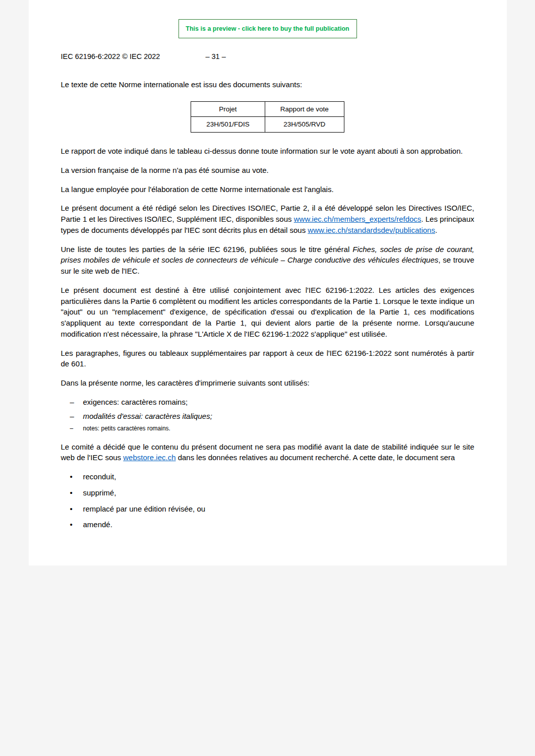This is a preview - click here to buy the full publication
IEC 62196-6:2022 © IEC 2022
– 31 –
Le texte de cette Norme internationale est issu des documents suivants:
| Projet | Rapport de vote |
| 23H/501/FDIS | 23H/505/RVD |
Le rapport de vote indiqué dans le tableau ci-dessus donne toute information sur le vote ayant abouti à son approbation.
La version française de la norme n'a pas été soumise au vote.
La langue employée pour l'élaboration de cette Norme internationale est l'anglais.
Le présent document a été rédigé selon les Directives ISO/IEC, Partie 2, il a été développé selon les Directives ISO/IEC, Partie 1 et les Directives ISO/IEC, Supplément IEC, disponibles sous www.iec.ch/members_experts/refdocs. Les principaux types de documents développés par l'IEC sont décrits plus en détail sous www.iec.ch/standardsdev/publications.
Une liste de toutes les parties de la série IEC 62196, publiées sous le titre général Fiches, socles de prise de courant, prises mobiles de véhicule et socles de connecteurs de véhicule – Charge conductive des véhicules électriques, se trouve sur le site web de l'IEC.
Le présent document est destiné à être utilisé conjointement avec l'IEC 62196-1:2022. Les articles des exigences particulières dans la Partie 6 complètent ou modifient les articles correspondants de la Partie 1. Lorsque le texte indique un "ajout" ou un "remplacement" d'exigence, de spécification d'essai ou d'explication de la Partie 1, ces modifications s'appliquent au texte correspondant de la Partie 1, qui devient alors partie de la présente norme. Lorsqu'aucune modification n'est nécessaire, la phrase "L'Article X de l'IEC 62196-1:2022 s'applique" est utilisée.
Les paragraphes, figures ou tableaux supplémentaires par rapport à ceux de l'IEC 62196-1:2022 sont numérotés à partir de 601.
Dans la présente norme, les caractères d'imprimerie suivants sont utilisés:
exigences: caractères romains;
modalités d'essai: caractères italiques;
notes: petits caractères romains.
Le comité a décidé que le contenu du présent document ne sera pas modifié avant la date de stabilité indiquée sur le site web de l'IEC sous webstore.iec.ch dans les données relatives au document recherché. A cette date, le document sera
reconduit,
supprimé,
remplacé par une édition révisée, ou
amendé.